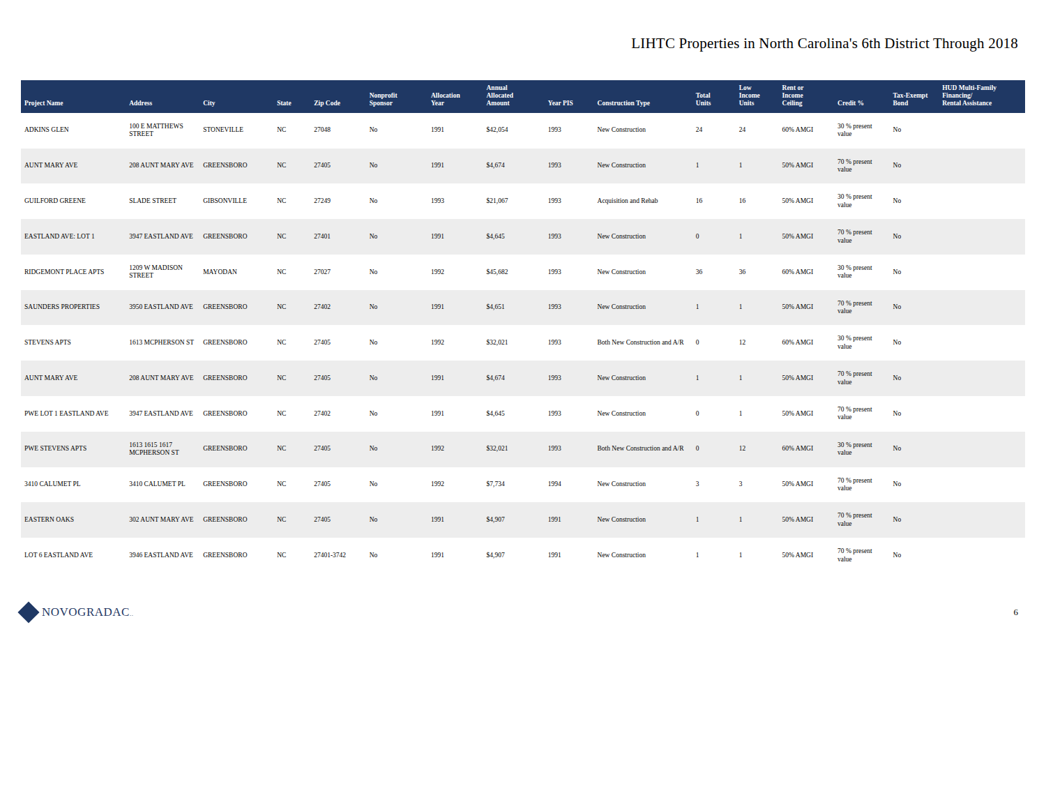LIHTC Properties in North Carolina's 6th District Through 2018
| Project Name | Address | City | State | Zip Code | Nonprofit Sponsor | Allocation Year | Annual Allocated Amount | Year PIS | Construction Type | Total Units | Low Income Units | Rent or Income Ceiling | Credit % | Tax-Exempt Bond | HUD Multi-Family Financing/ Rental Assistance |
| --- | --- | --- | --- | --- | --- | --- | --- | --- | --- | --- | --- | --- | --- | --- | --- |
| ADKINS GLEN | 100 E MATTHEWS STREET | STONEVILLE | NC | 27048 | No | 1991 | $42,054 | 1993 | New Construction | 24 | 24 | 60% AMGI | 30 % present value | No | |
| AUNT MARY AVE | 208 AUNT MARY AVE | GREENSBORO | NC | 27405 | No | 1991 | $4,674 | 1993 | New Construction | 1 | 1 | 50% AMGI | 70 % present value | No | |
| GUILFORD GREENE | SLADE STREET | GIBSONVILLE | NC | 27249 | No | 1993 | $21,067 | 1993 | Acquisition and Rehab | 16 | 16 | 50% AMGI | 30 % present value | No | |
| EASTLAND AVE: LOT 1 | 3947 EASTLAND AVE | GREENSBORO | NC | 27401 | No | 1991 | $4,645 | 1993 | New Construction | 0 | 1 | 50% AMGI | 70 % present value | No | |
| RIDGEMONT PLACE APTS | 1209 W MADISON STREET | MAYODAN | NC | 27027 | No | 1992 | $45,682 | 1993 | New Construction | 36 | 36 | 60% AMGI | 30 % present value | No | |
| SAUNDERS PROPERTIES | 3950 EASTLAND AVE | GREENSBORO | NC | 27402 | No | 1991 | $4,651 | 1993 | New Construction | 1 | 1 | 50% AMGI | 70 % present value | No | |
| STEVENS APTS | 1613 MCPHERSON ST | GREENSBORO | NC | 27405 | No | 1992 | $32,021 | 1993 | Both New Construction and A/R | 0 | 12 | 60% AMGI | 30 % present value | No | |
| AUNT MARY AVE | 208 AUNT MARY AVE | GREENSBORO | NC | 27405 | No | 1991 | $4,674 | 1993 | New Construction | 1 | 1 | 50% AMGI | 70 % present value | No | |
| PWE LOT 1 EASTLAND AVE | 3947 EASTLAND AVE | GREENSBORO | NC | 27402 | No | 1991 | $4,645 | 1993 | New Construction | 0 | 1 | 50% AMGI | 70 % present value | No | |
| PWE STEVENS APTS | 1613 1615 1617 MCPHERSON ST | GREENSBORO | NC | 27405 | No | 1992 | $32,021 | 1993 | Both New Construction and A/R | 0 | 12 | 60% AMGI | 30 % present value | No | |
| 3410 CALUMET PL | 3410 CALUMET PL | GREENSBORO | NC | 27405 | No | 1992 | $7,734 | 1994 | New Construction | 3 | 3 | 50% AMGI | 70 % present value | No | |
| EASTERN OAKS | 302 AUNT MARY AVE | GREENSBORO | NC | 27405 | No | 1991 | $4,907 | 1991 | New Construction | 1 | 1 | 50% AMGI | 70 % present value | No | |
| LOT 6 EASTLAND AVE | 3946 EASTLAND AVE | GREENSBORO | NC | 27401-3742 | No | 1991 | $4,907 | 1991 | New Construction | 1 | 1 | 50% AMGI | 70 % present value | No | |
NOVOGRADAC..
6